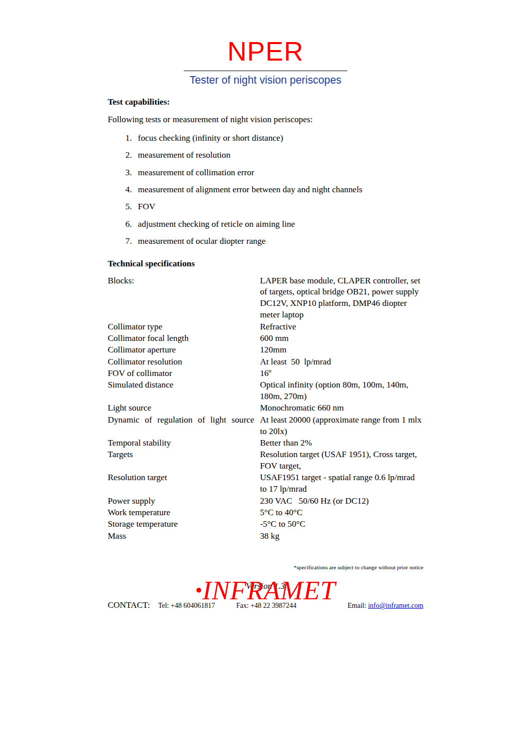NPER
Tester of night vision periscopes
Test capabilities:
Following tests or measurement of night vision periscopes:
focus checking (infinity or short distance)
measurement of resolution
measurement of collimation error
measurement of alignment error between day and night channels
FOV
adjustment checking of reticle on aiming line
measurement of ocular diopter range
Technical specifications
| Blocks: | LAPER base module, CLAPER controller, set of targets, optical bridge OB21, power supply DC12V, XNP10 platform, DMP46 diopter meter laptop |
| Collimator type | Refractive |
| Collimator focal length | 600 mm |
| Collimator aperture | 120mm |
| Collimator resolution | At least 50 lp/mrad |
| FOV of collimator | 16º |
| Simulated distance | Optical infinity (option 80m, 100m, 140m, 180m, 270m) |
| Light source | Monochromatic 660 nm |
| Dynamic of regulation of light source | At least 20000 (approximate range from 1 mlx to 20lx) |
| Temporal stability | Better than 2% |
| Targets | Resolution target (USAF 1951), Cross target, FOV target, |
| Resolution target | USAF1951 target - spatial range 0.6 lp/mrad to 17 lp/mrad |
| Power supply | 230 VAC 50/60 Hz (or DC12) |
| Work temperature | 5°C to 40°C |
| Storage temperature | -5°C to 50°C |
| Mass | 38 kg |
*specifications are subject to change without prior notice
Version 1.3
| CONTACT: | Tel: +48 604061817 | Fax: +48 22 3987244 | Email: info@inframet.com |
•INFRAMET